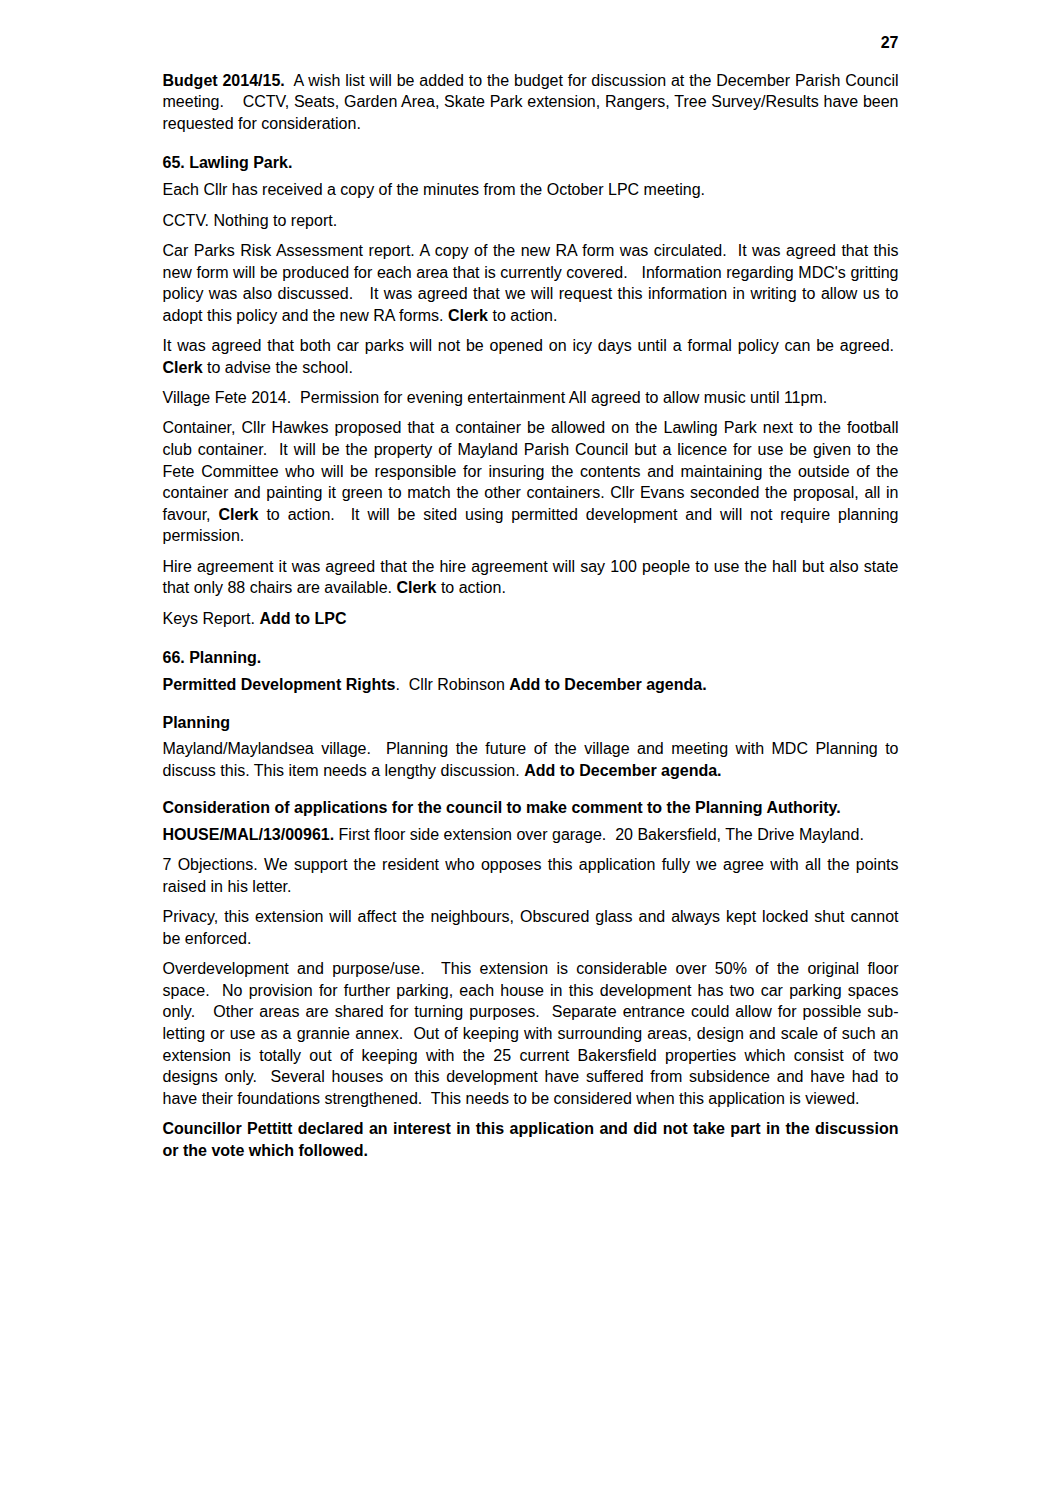27
Budget 2014/15. A wish list will be added to the budget for discussion at the December Parish Council meeting. CCTV, Seats, Garden Area, Skate Park extension, Rangers, Tree Survey/Results have been requested for consideration.
65. Lawling Park.
Each Cllr has received a copy of the minutes from the October LPC meeting.
CCTV. Nothing to report.
Car Parks Risk Assessment report. A copy of the new RA form was circulated. It was agreed that this new form will be produced for each area that is currently covered. Information regarding MDC's gritting policy was also discussed. It was agreed that we will request this information in writing to allow us to adopt this policy and the new RA forms. Clerk to action.
It was agreed that both car parks will not be opened on icy days until a formal policy can be agreed. Clerk to advise the school.
Village Fete 2014. Permission for evening entertainment All agreed to allow music until 11pm.
Container, Cllr Hawkes proposed that a container be allowed on the Lawling Park next to the football club container. It will be the property of Mayland Parish Council but a licence for use be given to the Fete Committee who will be responsible for insuring the contents and maintaining the outside of the container and painting it green to match the other containers. Cllr Evans seconded the proposal, all in favour, Clerk to action. It will be sited using permitted development and will not require planning permission.
Hire agreement it was agreed that the hire agreement will say 100 people to use the hall but also state that only 88 chairs are available. Clerk to action.
Keys Report. Add to LPC
66. Planning.
Permitted Development Rights. Cllr Robinson Add to December agenda.
Planning
Mayland/Maylandsea village. Planning the future of the village and meeting with MDC Planning to discuss this. This item needs a lengthy discussion. Add to December agenda.
Consideration of applications for the council to make comment to the Planning Authority.
HOUSE/MAL/13/00961. First floor side extension over garage. 20 Bakersfield, The Drive Mayland.
7 Objections. We support the resident who opposes this application fully we agree with all the points raised in his letter.
Privacy, this extension will affect the neighbours, Obscured glass and always kept locked shut cannot be enforced.
Overdevelopment and purpose/use. This extension is considerable over 50% of the original floor space. No provision for further parking, each house in this development has two car parking spaces only. Other areas are shared for turning purposes. Separate entrance could allow for possible sub-letting or use as a grannie annex. Out of keeping with surrounding areas, design and scale of such an extension is totally out of keeping with the 25 current Bakersfield properties which consist of two designs only. Several houses on this development have suffered from subsidence and have had to have their foundations strengthened. This needs to be considered when this application is viewed.
Councillor Pettitt declared an interest in this application and did not take part in the discussion or the vote which followed.